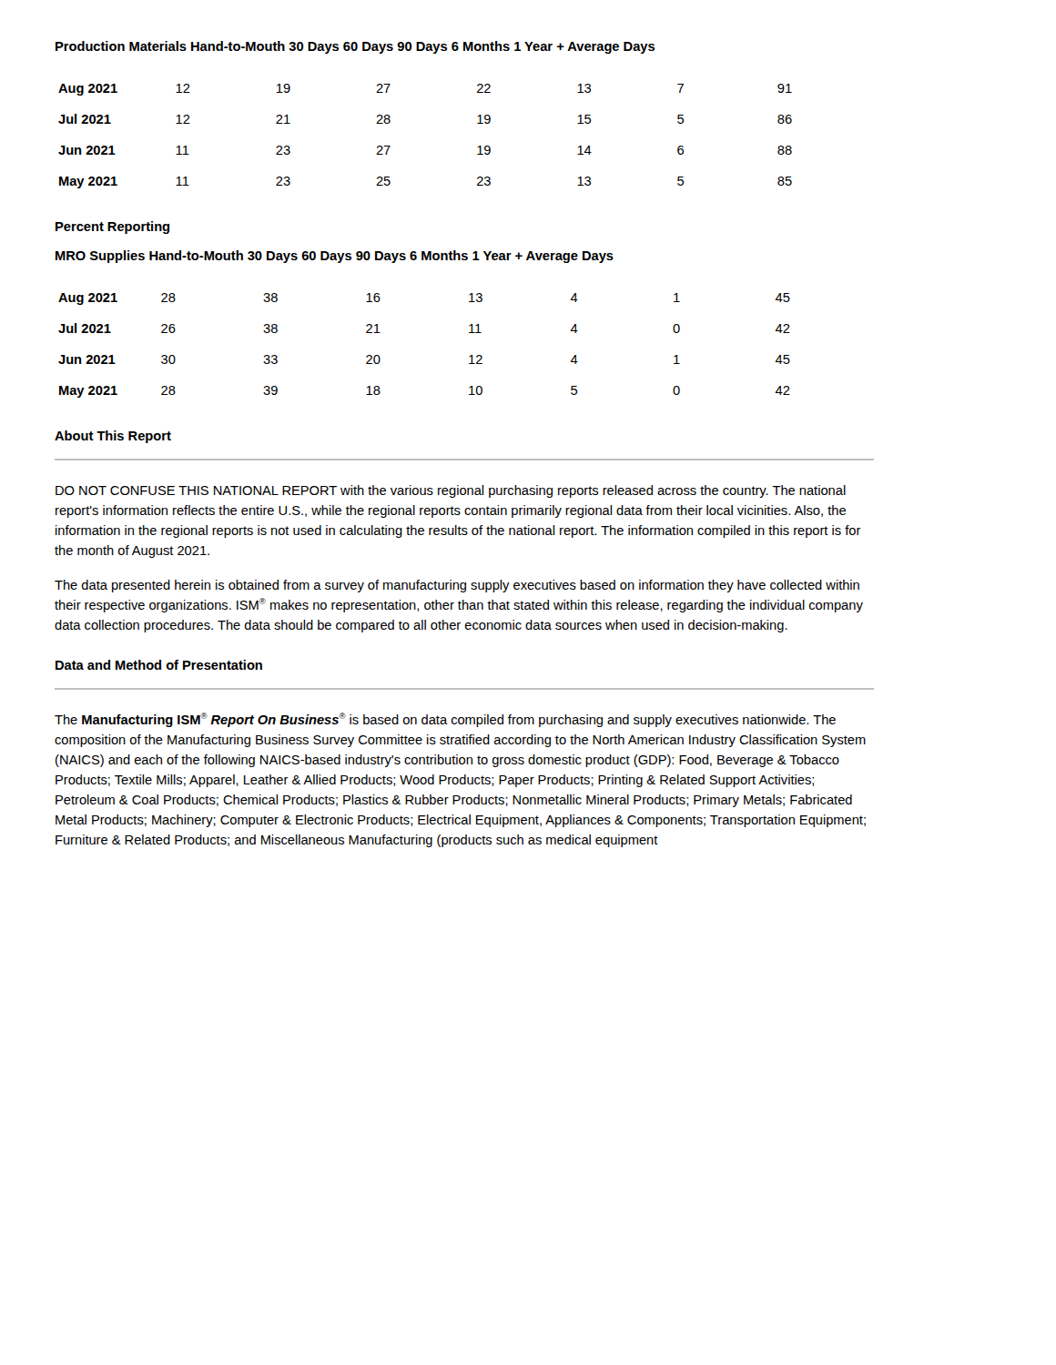Production Materials Hand-to-Mouth 30 Days 60 Days 90 Days 6 Months 1 Year + Average Days
| Aug 2021 | 12 | 19 | 27 | 22 | 13 | 7 | 91 |
| Jul 2021 | 12 | 21 | 28 | 19 | 15 | 5 | 86 |
| Jun 2021 | 11 | 23 | 27 | 19 | 14 | 6 | 88 |
| May 2021 | 11 | 23 | 25 | 23 | 13 | 5 | 85 |
Percent Reporting
MRO Supplies Hand-to-Mouth 30 Days 60 Days 90 Days 6 Months 1 Year + Average Days
| Aug 2021 | 28 | 38 | 16 | 13 | 4 | 1 | 45 |
| Jul 2021 | 26 | 38 | 21 | 11 | 4 | 0 | 42 |
| Jun 2021 | 30 | 33 | 20 | 12 | 4 | 1 | 45 |
| May 2021 | 28 | 39 | 18 | 10 | 5 | 0 | 42 |
About This Report
DO NOT CONFUSE THIS NATIONAL REPORT with the various regional purchasing reports released across the country. The national report's information reflects the entire U.S., while the regional reports contain primarily regional data from their local vicinities. Also, the information in the regional reports is not used in calculating the results of the national report. The information compiled in this report is for the month of August 2021.
The data presented herein is obtained from a survey of manufacturing supply executives based on information they have collected within their respective organizations. ISM® makes no representation, other than that stated within this release, regarding the individual company data collection procedures. The data should be compared to all other economic data sources when used in decision-making.
Data and Method of Presentation
The Manufacturing ISM® Report On Business® is based on data compiled from purchasing and supply executives nationwide. The composition of the Manufacturing Business Survey Committee is stratified according to the North American Industry Classification System (NAICS) and each of the following NAICS-based industry's contribution to gross domestic product (GDP): Food, Beverage & Tobacco Products; Textile Mills; Apparel, Leather & Allied Products; Wood Products; Paper Products; Printing & Related Support Activities; Petroleum & Coal Products; Chemical Products; Plastics & Rubber Products; Nonmetallic Mineral Products; Primary Metals; Fabricated Metal Products; Machinery; Computer & Electronic Products; Electrical Equipment, Appliances & Components; Transportation Equipment; Furniture & Related Products; and Miscellaneous Manufacturing (products such as medical equipment